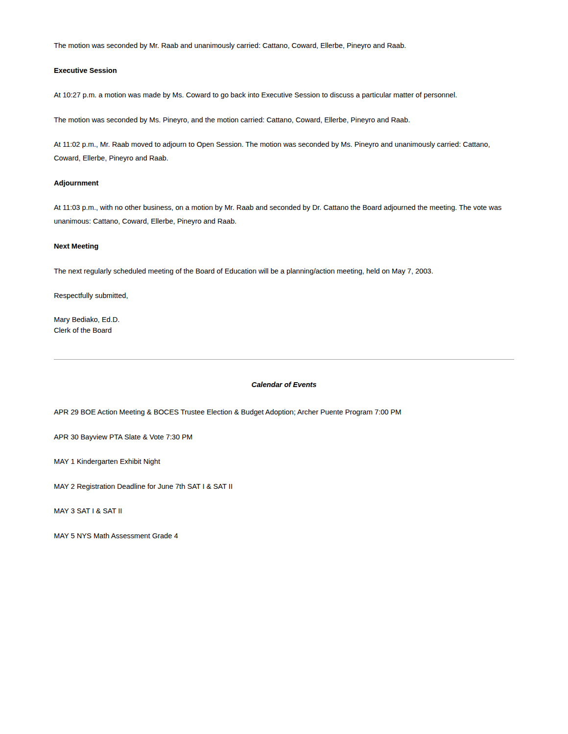The motion was seconded by Mr. Raab and unanimously carried: Cattano, Coward, Ellerbe, Pineyro and Raab.
Executive Session
At 10:27 p.m. a motion was made by Ms. Coward to go back into Executive Session to discuss a particular matter of personnel.
The motion was seconded by Ms. Pineyro, and the motion carried: Cattano, Coward, Ellerbe, Pineyro and Raab.
At 11:02 p.m., Mr. Raab moved to adjourn to Open Session. The motion was seconded by Ms. Pineyro and unanimously carried: Cattano, Coward, Ellerbe, Pineyro and Raab.
Adjournment
At 11:03 p.m., with no other business, on a motion by Mr. Raab and seconded by Dr. Cattano the Board adjourned the meeting. The vote was unanimous: Cattano, Coward, Ellerbe, Pineyro and Raab.
Next Meeting
The next regularly scheduled meeting of the Board of Education will be a planning/action meeting, held on May 7, 2003.
Respectfully submitted,
Mary Bediako, Ed.D.
Clerk of the Board
Calendar of Events
APR 29 BOE Action Meeting & BOCES Trustee Election & Budget Adoption; Archer Puente Program 7:00 PM
APR 30 Bayview PTA Slate & Vote 7:30 PM
MAY 1 Kindergarten Exhibit Night
MAY 2 Registration Deadline for June 7th SAT I & SAT II
MAY 3 SAT I & SAT II
MAY 5 NYS Math Assessment Grade 4